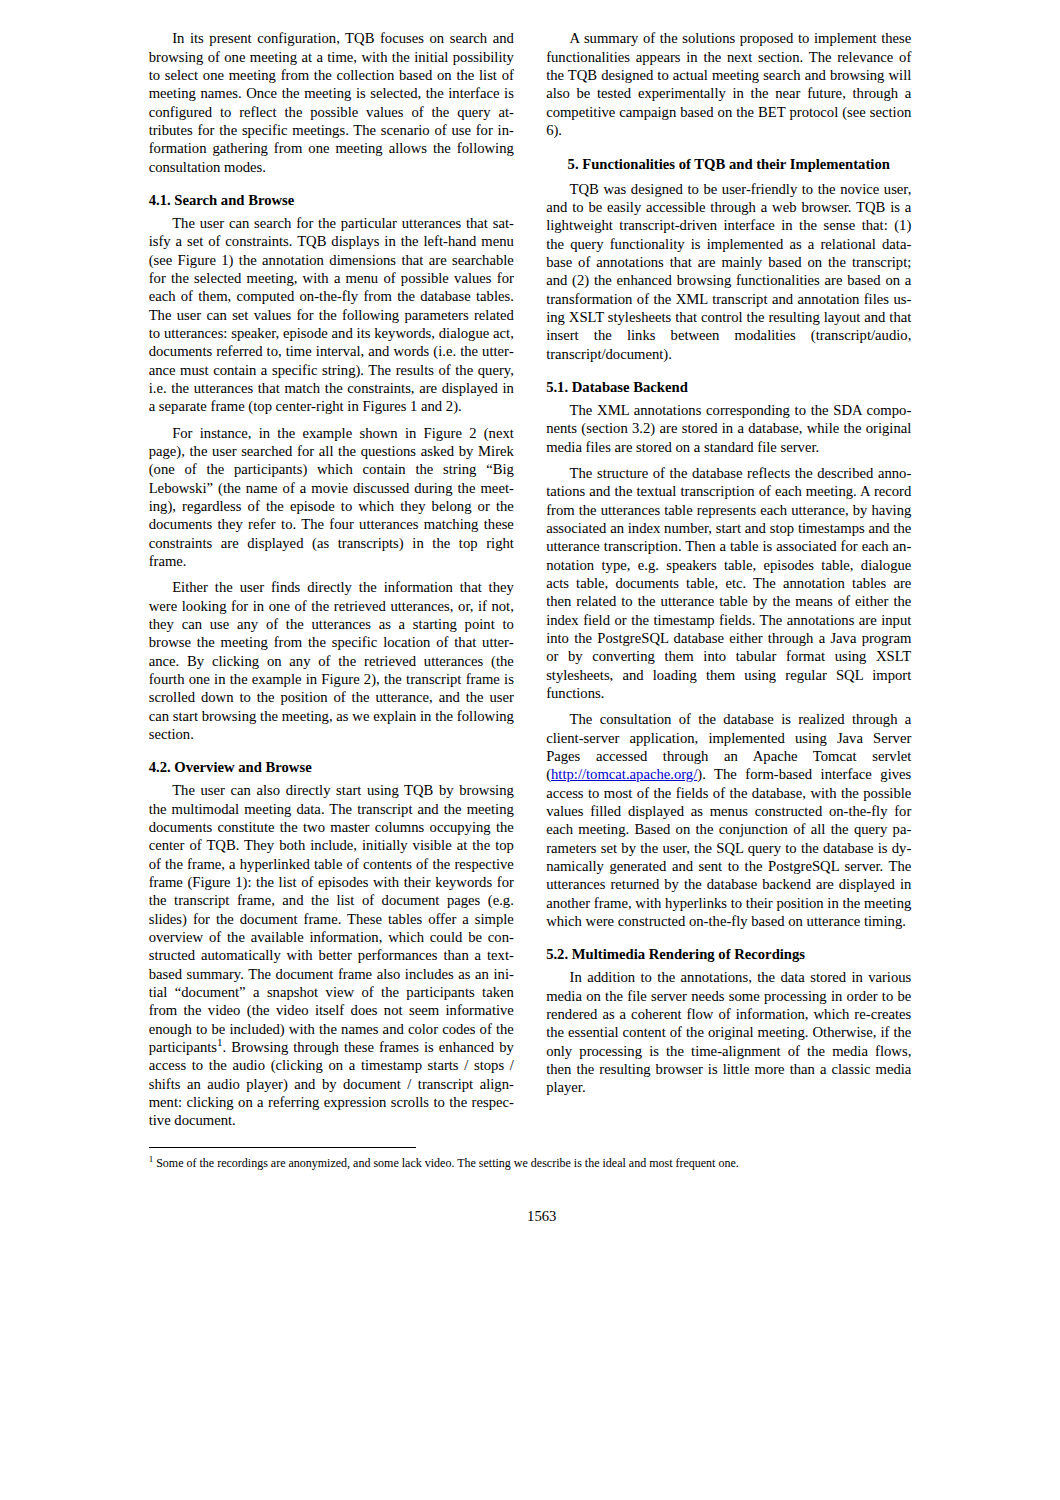In its present configuration, TQB focuses on search and browsing of one meeting at a time, with the initial possibility to select one meeting from the collection based on the list of meeting names. Once the meeting is selected, the interface is configured to reflect the possible values of the query attributes for the specific meetings. The scenario of use for information gathering from one meeting allows the following consultation modes.
4.1. Search and Browse
The user can search for the particular utterances that satisfy a set of constraints. TQB displays in the left-hand menu (see Figure 1) the annotation dimensions that are searchable for the selected meeting, with a menu of possible values for each of them, computed on-the-fly from the database tables. The user can set values for the following parameters related to utterances: speaker, episode and its keywords, dialogue act, documents referred to, time interval, and words (i.e. the utterance must contain a specific string). The results of the query, i.e. the utterances that match the constraints, are displayed in a separate frame (top center-right in Figures 1 and 2).
For instance, in the example shown in Figure 2 (next page), the user searched for all the questions asked by Mirek (one of the participants) which contain the string “Big Lebowski” (the name of a movie discussed during the meeting), regardless of the episode to which they belong or the documents they refer to. The four utterances matching these constraints are displayed (as transcripts) in the top right frame.
Either the user finds directly the information that they were looking for in one of the retrieved utterances, or, if not, they can use any of the utterances as a starting point to browse the meeting from the specific location of that utterance. By clicking on any of the retrieved utterances (the fourth one in the example in Figure 2), the transcript frame is scrolled down to the position of the utterance, and the user can start browsing the meeting, as we explain in the following section.
4.2. Overview and Browse
The user can also directly start using TQB by browsing the multimodal meeting data. The transcript and the meeting documents constitute the two master columns occupying the center of TQB. They both include, initially visible at the top of the frame, a hyperlinked table of contents of the respective frame (Figure 1): the list of episodes with their keywords for the transcript frame, and the list of document pages (e.g. slides) for the document frame. These tables offer a simple overview of the available information, which could be constructed automatically with better performances than a text-based summary. The document frame also includes as an initial “document” a snapshot view of the participants taken from the video (the video itself does not seem informative enough to be included) with the names and color codes of the participants1. Browsing through these frames is enhanced by access to the audio (clicking on a timestamp starts / stops / shifts an audio player) and by document / transcript alignment: clicking on a referring expression scrolls to the respective document.
A summary of the solutions proposed to implement these functionalities appears in the next section. The relevance of the TQB designed to actual meeting search and browsing will also be tested experimentally in the near future, through a competitive campaign based on the BET protocol (see section 6).
5. Functionalities of TQB and their Implementation
TQB was designed to be user-friendly to the novice user, and to be easily accessible through a web browser. TQB is a lightweight transcript-driven interface in the sense that: (1) the query functionality is implemented as a relational database of annotations that are mainly based on the transcript; and (2) the enhanced browsing functionalities are based on a transformation of the XML transcript and annotation files using XSLT stylesheets that control the resulting layout and that insert the links between modalities (transcript/audio, transcript/document).
5.1. Database Backend
The XML annotations corresponding to the SDA components (section 3.2) are stored in a database, while the original media files are stored on a standard file server.
The structure of the database reflects the described annotations and the textual transcription of each meeting. A record from the utterances table represents each utterance, by having associated an index number, start and stop timestamps and the utterance transcription. Then a table is associated for each annotation type, e.g. speakers table, episodes table, dialogue acts table, documents table, etc. The annotation tables are then related to the utterance table by the means of either the index field or the timestamp fields. The annotations are input into the PostgreSQL database either through a Java program or by converting them into tabular format using XSLT stylesheets, and loading them using regular SQL import functions.
The consultation of the database is realized through a client-server application, implemented using Java Server Pages accessed through an Apache Tomcat servlet (http://tomcat.apache.org/). The form-based interface gives access to most of the fields of the database, with the possible values filled displayed as menus constructed on-the-fly for each meeting. Based on the conjunction of all the query parameters set by the user, the SQL query to the database is dynamically generated and sent to the PostgreSQL server. The utterances returned by the database backend are displayed in another frame, with hyperlinks to their position in the meeting which were constructed on-the-fly based on utterance timing.
5.2. Multimedia Rendering of Recordings
In addition to the annotations, the data stored in various media on the file server needs some processing in order to be rendered as a coherent flow of information, which re-creates the essential content of the original meeting. Otherwise, if the only processing is the time-alignment of the media flows, then the resulting browser is little more than a classic media player.
1 Some of the recordings are anonymized, and some lack video. The setting we describe is the ideal and most frequent one.
1563